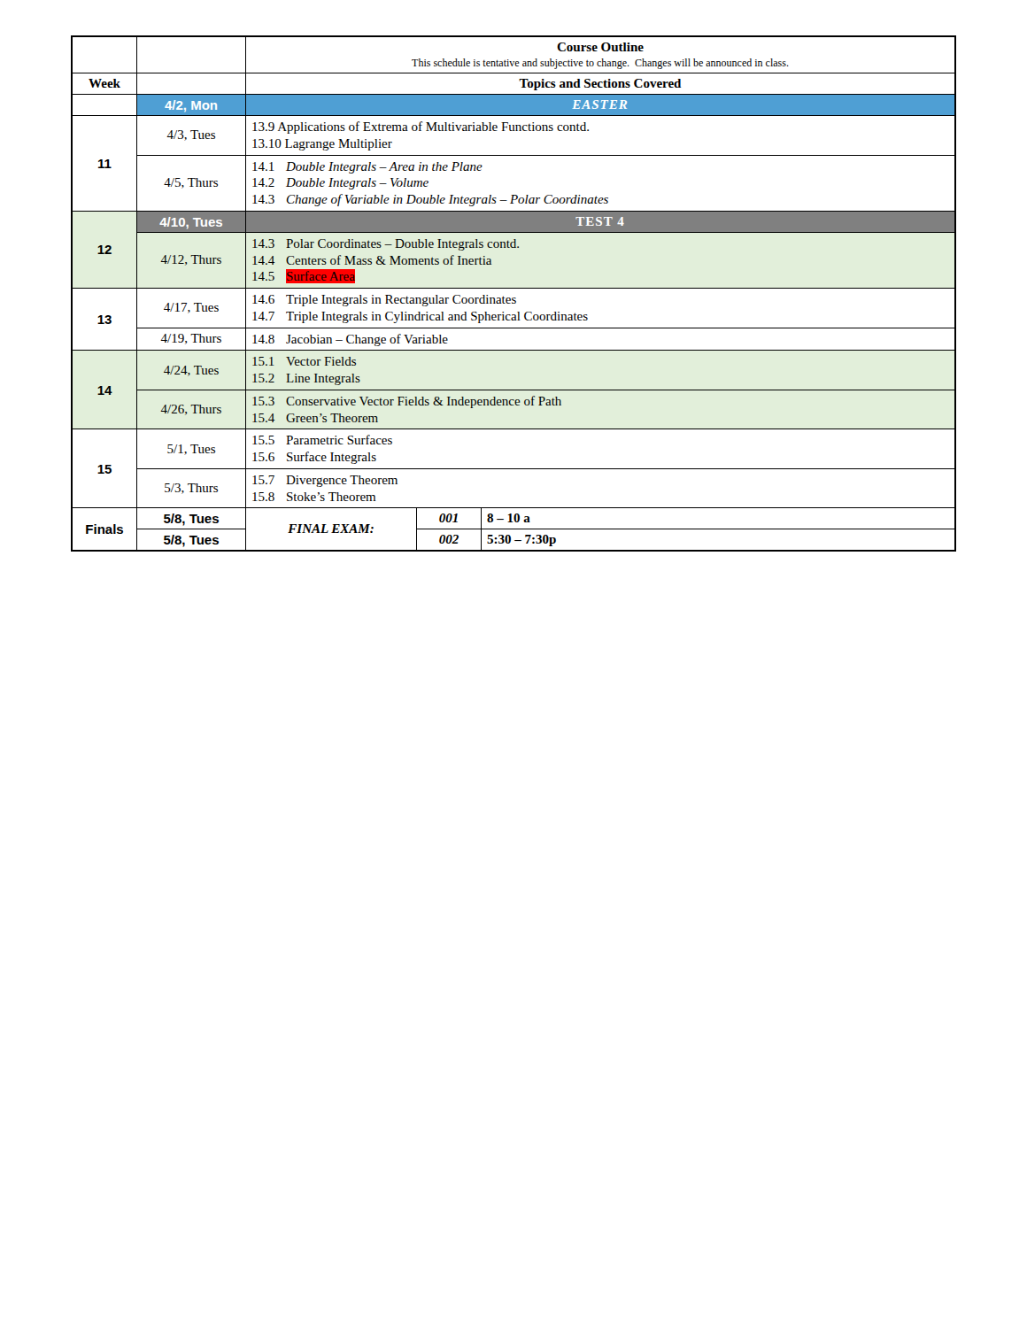| | | Course Outline This schedule is tentative and subjective to change. Changes will be announced in class. |
| Week | | Topics and Sections Covered |
| | 4/2, Mon | EASTER |
| 11 | 4/3, Tues | 13.9 Applications of Extrema of Multivariable Functions contd. 13.10 Lagrange Multiplier |
| 4/5, Thurs | 14.1 Double Integrals – Area in the Plane 14.2 Double Integrals – Volume 14.3 Change of Variable in Double Integrals – Polar Coordinates |
| 12 | 4/10, Tues | TEST 4 |
| 4/12, Thurs | 14.3 Polar Coordinates – Double Integrals contd. 14.4 Centers of Mass & Moments of Inertia 14.5 Surface Area |
| 13 | 4/17, Tues | 14.6 Triple Integrals in Rectangular Coordinates 14.7 Triple Integrals in Cylindrical and Spherical Coordinates |
| 4/19, Thurs | 14.8 Jacobian – Change of Variable |
| 14 | 4/24, Tues | 15.1 Vector Fields 15.2 Line Integrals |
| 4/26, Thurs | 15.3 Conservative Vector Fields & Independence of Path 15.4 Green’s Theorem |
| 15 | 5/1, Tues | 15.5 Parametric Surfaces 15.6 Surface Integrals |
| 5/3, Thurs | 15.7 Divergence Theorem 15.8 Stoke’s Theorem |
| Finals | 5/8, Tues | FINAL EXAM: | 001 | 8 – 10 a |
| 5/8, Tues | 002 | 5:30 – 7:30p |